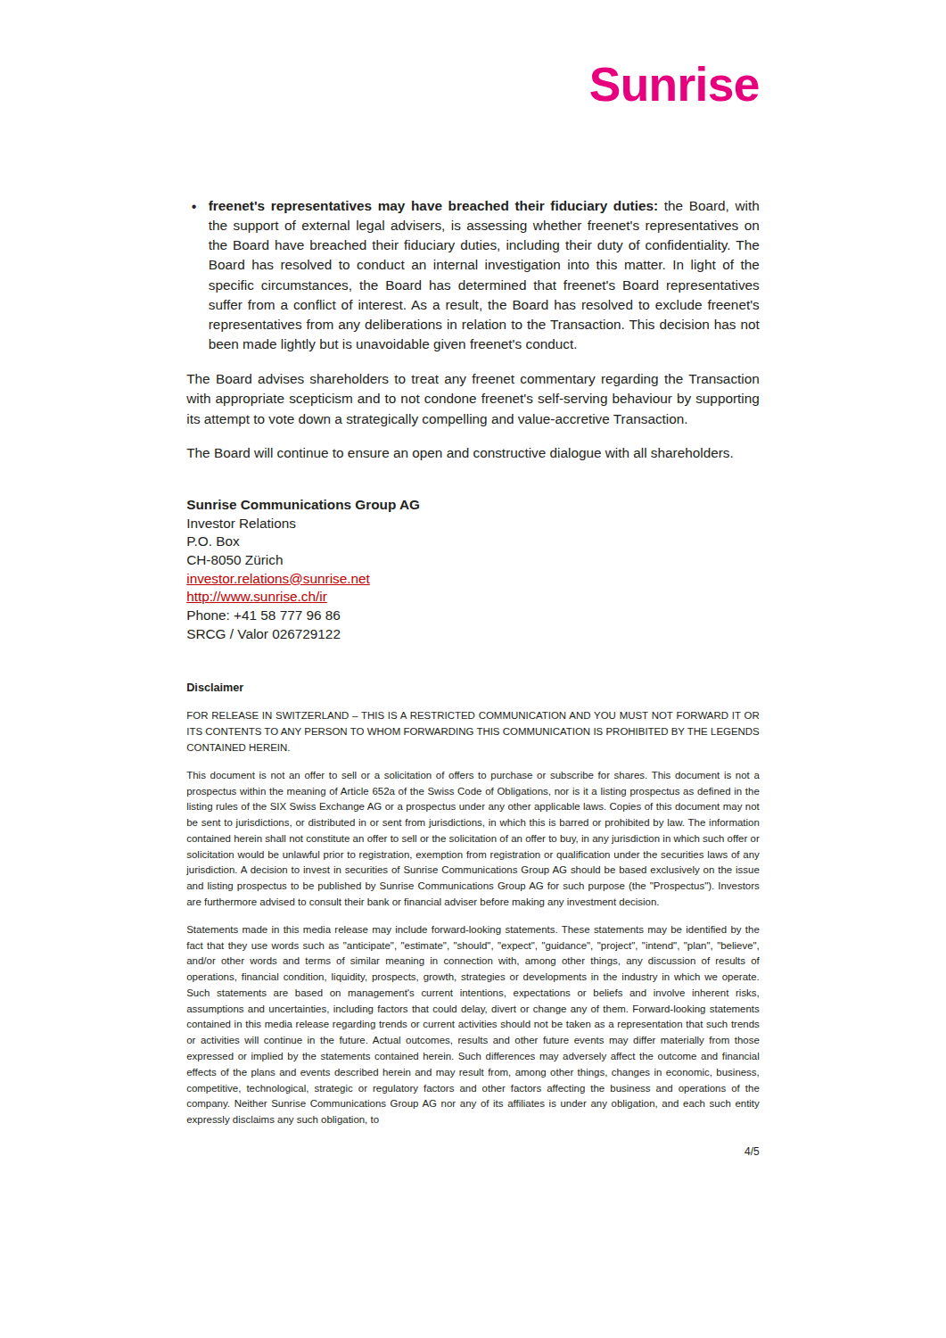Sunrise
freenet's representatives may have breached their fiduciary duties: the Board, with the support of external legal advisers, is assessing whether freenet's representatives on the Board have breached their fiduciary duties, including their duty of confidentiality. The Board has resolved to conduct an internal investigation into this matter. In light of the specific circumstances, the Board has determined that freenet's Board representatives suffer from a conflict of interest. As a result, the Board has resolved to exclude freenet's representatives from any deliberations in relation to the Transaction. This decision has not been made lightly but is unavoidable given freenet's conduct.
The Board advises shareholders to treat any freenet commentary regarding the Transaction with appropriate scepticism and to not condone freenet's self-serving behaviour by supporting its attempt to vote down a strategically compelling and value-accretive Transaction.
The Board will continue to ensure an open and constructive dialogue with all shareholders.
Sunrise Communications Group AG
Investor Relations
P.O. Box
CH-8050 Zürich
investor.relations@sunrise.net
http://www.sunrise.ch/ir
Phone: +41 58 777 96 86
SRCG / Valor 026729122
Disclaimer
FOR RELEASE IN SWITZERLAND – THIS IS A RESTRICTED COMMUNICATION AND YOU MUST NOT FORWARD IT OR ITS CONTENTS TO ANY PERSON TO WHOM FORWARDING THIS COMMUNICATION IS PROHIBITED BY THE LEGENDS CONTAINED HEREIN.
This document is not an offer to sell or a solicitation of offers to purchase or subscribe for shares. This document is not a prospectus within the meaning of Article 652a of the Swiss Code of Obligations, nor is it a listing prospectus as defined in the listing rules of the SIX Swiss Exchange AG or a prospectus under any other applicable laws. Copies of this document may not be sent to jurisdictions, or distributed in or sent from jurisdictions, in which this is barred or prohibited by law. The information contained herein shall not constitute an offer to sell or the solicitation of an offer to buy, in any jurisdiction in which such offer or solicitation would be unlawful prior to registration, exemption from registration or qualification under the securities laws of any jurisdiction. A decision to invest in securities of Sunrise Communications Group AG should be based exclusively on the issue and listing prospectus to be published by Sunrise Communications Group AG for such purpose (the "Prospectus"). Investors are furthermore advised to consult their bank or financial adviser before making any investment decision.
Statements made in this media release may include forward-looking statements. These statements may be identified by the fact that they use words such as "anticipate", "estimate", "should", "expect", "guidance", "project", "intend", "plan", "believe", and/or other words and terms of similar meaning in connection with, among other things, any discussion of results of operations, financial condition, liquidity, prospects, growth, strategies or developments in the industry in which we operate. Such statements are based on management's current intentions, expectations or beliefs and involve inherent risks, assumptions and uncertainties, including factors that could delay, divert or change any of them. Forward-looking statements contained in this media release regarding trends or current activities should not be taken as a representation that such trends or activities will continue in the future. Actual outcomes, results and other future events may differ materially from those expressed or implied by the statements contained herein. Such differences may adversely affect the outcome and financial effects of the plans and events described herein and may result from, among other things, changes in economic, business, competitive, technological, strategic or regulatory factors and other factors affecting the business and operations of the company. Neither Sunrise Communications Group AG nor any of its affiliates is under any obligation, and each such entity expressly disclaims any such obligation, to
4/5